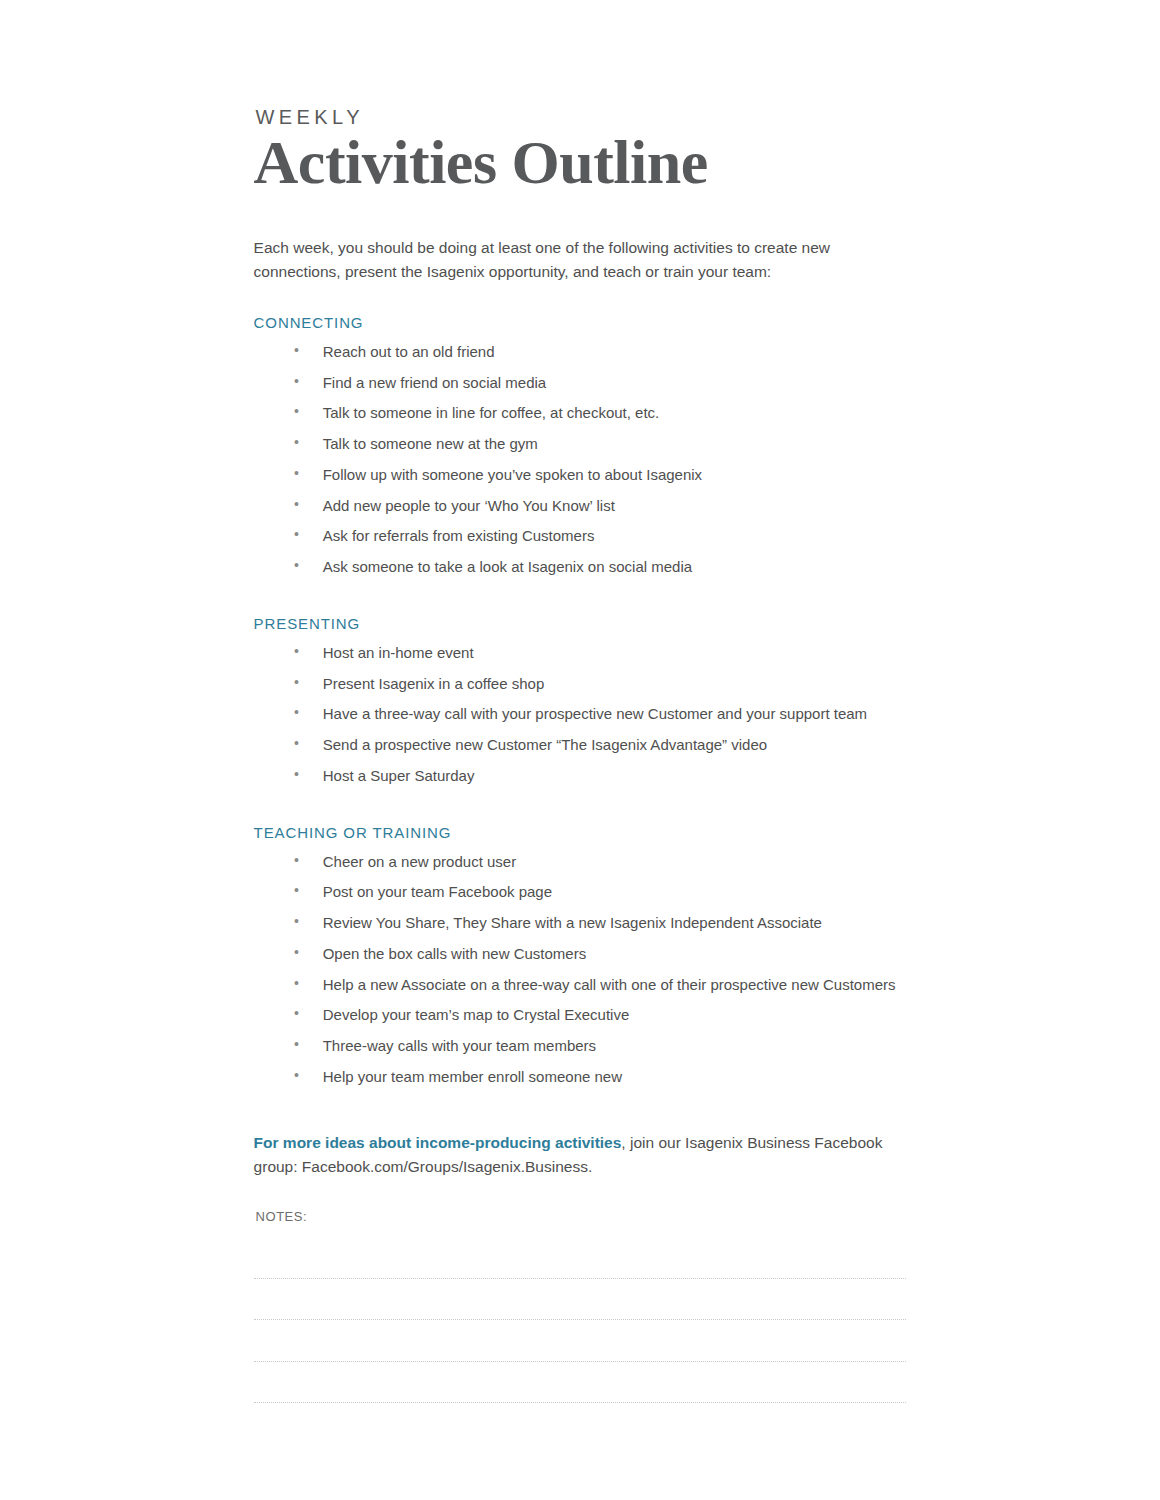Weekly
Activities Outline
Each week, you should be doing at least one of the following activities to create new connections, present the Isagenix opportunity, and teach or train your team:
Connecting
Reach out to an old friend
Find a new friend on social media
Talk to someone in line for coffee, at checkout, etc.
Talk to someone new at the gym
Follow up with someone you’ve spoken to about Isagenix
Add new people to your ‘Who You Know’ list
Ask for referrals from existing Customers
Ask someone to take a look at Isagenix on social media
Presenting
Host an in-home event
Present Isagenix in a coffee shop
Have a three-way call with your prospective new Customer and your support team
Send a prospective new Customer “The Isagenix Advantage” video
Host a Super Saturday
Teaching or Training
Cheer on a new product user
Post on your team Facebook page
Review You Share, They Share with a new Isagenix Independent Associate
Open the box calls with new Customers
Help a new Associate on a three-way call with one of their prospective new Customers
Develop your team’s map to Crystal Executive
Three-way calls with your team members
Help your team member enroll someone new
For more ideas about income-producing activities, join our Isagenix Business Facebook group: Facebook.com/Groups/Isagenix.Business.
NOTES: